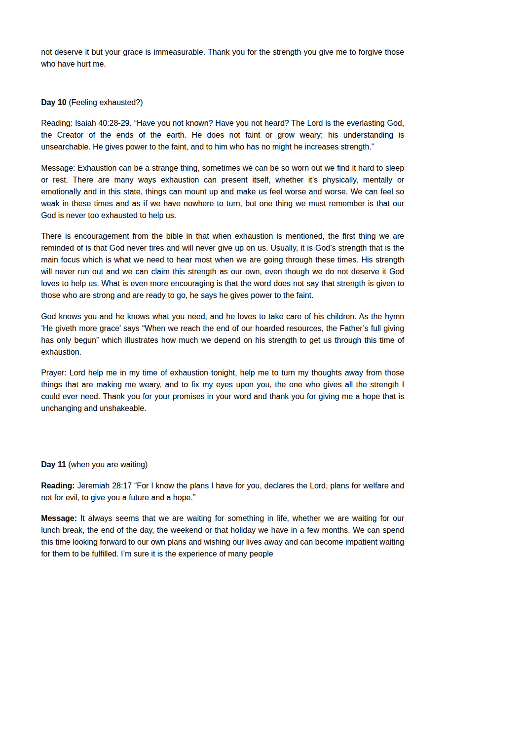not deserve it but your grace is immeasurable. Thank you for the strength you give me to forgive those who have hurt me.
Day 10 (Feeling exhausted?)
Reading: Isaiah 40:28-29. “Have you not known? Have you not heard? The Lord is the everlasting God, the Creator of the ends of the earth. He does not faint or grow weary; his understanding is unsearchable. He gives power to the faint, and to him who has no might he increases strength.”
Message: Exhaustion can be a strange thing, sometimes we can be so worn out we find it hard to sleep or rest. There are many ways exhaustion can present itself, whether it’s physically, mentally or emotionally and in this state, things can mount up and make us feel worse and worse. We can feel so weak in these times and as if we have nowhere to turn, but one thing we must remember is that our God is never too exhausted to help us.
There is encouragement from the bible in that when exhaustion is mentioned, the first thing we are reminded of is that God never tires and will never give up on us. Usually, it is God’s strength that is the main focus which is what we need to hear most when we are going through these times. His strength will never run out and we can claim this strength as our own, even though we do not deserve it God loves to help us. What is even more encouraging is that the word does not say that strength is given to those who are strong and are ready to go, he says he gives power to the faint.
God knows you and he knows what you need, and he loves to take care of his children. As the hymn ‘He giveth more grace’ says “When we reach the end of our hoarded resources, the Father’s full giving has only begun” which illustrates how much we depend on his strength to get us through this time of exhaustion.
Prayer: Lord help me in my time of exhaustion tonight, help me to turn my thoughts away from those things that are making me weary, and to fix my eyes upon you, the one who gives all the strength I could ever need. Thank you for your promises in your word and thank you for giving me a hope that is unchanging and unshakeable.
Day 11 (when you are waiting)
Reading: Jeremiah 28:17 “For I know the plans I have for you, declares the Lord, plans for welfare and not for evil, to give you a future and a hope.”
Message: It always seems that we are waiting for something in life, whether we are waiting for our lunch break, the end of the day, the weekend or that holiday we have in a few months. We can spend this time looking forward to our own plans and wishing our lives away and can become impatient waiting for them to be fulfilled. I’m sure it is the experience of many people